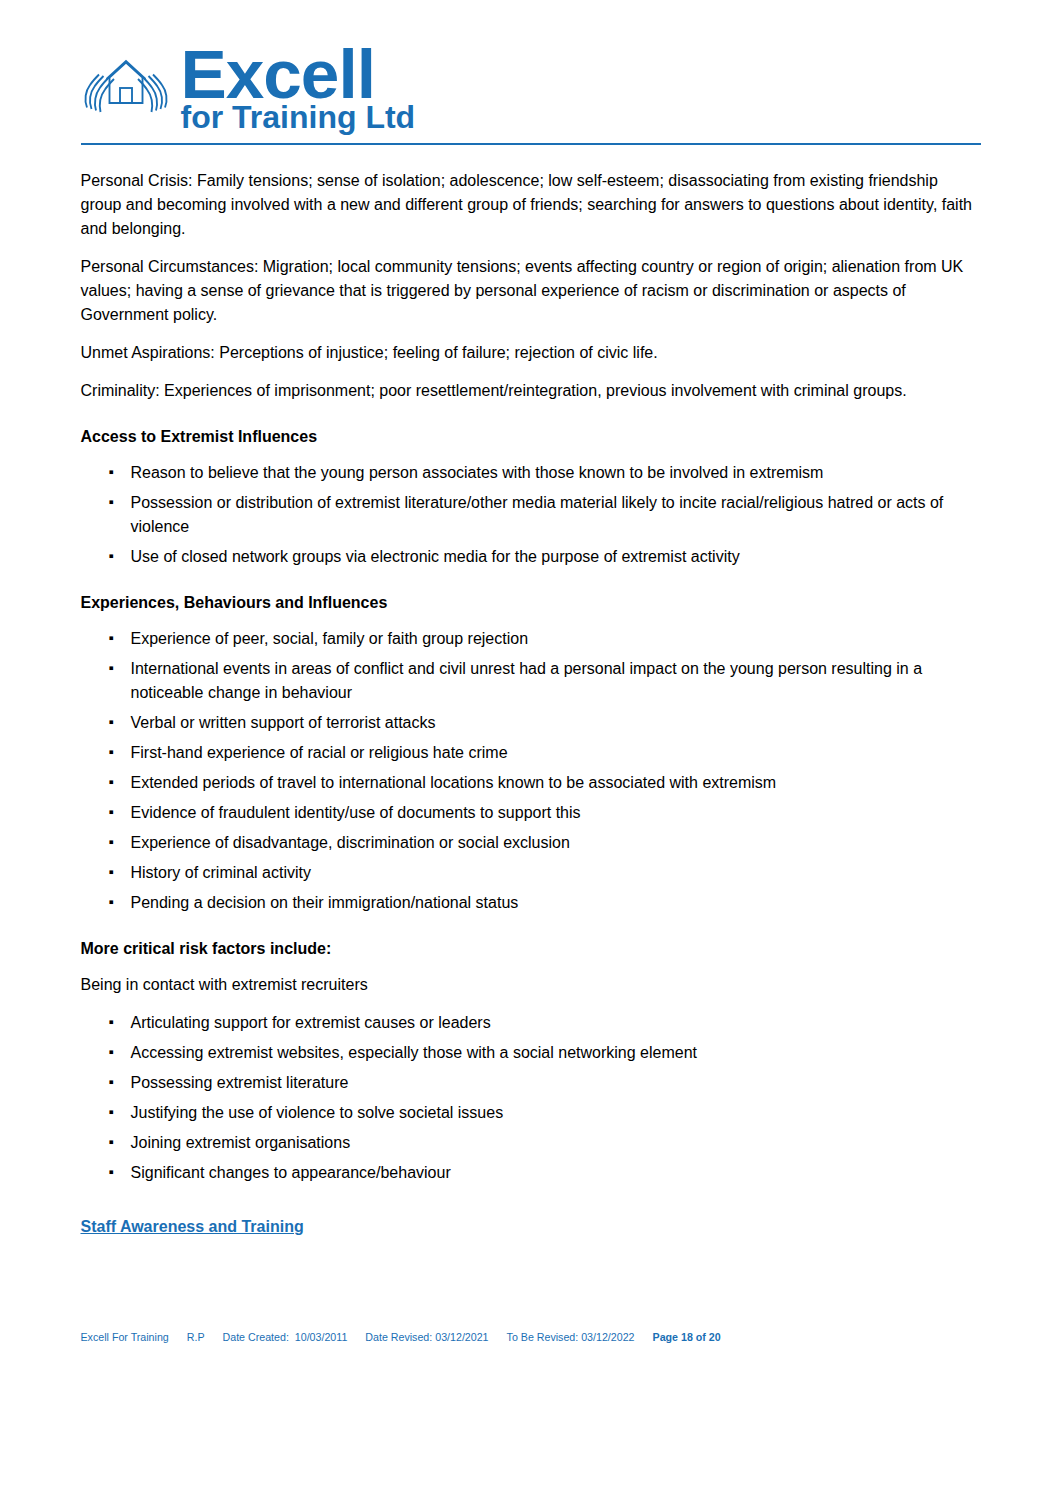Excell for Training Ltd
Personal Crisis: Family tensions; sense of isolation; adolescence; low self-esteem; disassociating from existing friendship group and becoming involved with a new and different group of friends; searching for answers to questions about identity, faith and belonging.
Personal Circumstances: Migration; local community tensions; events affecting country or region of origin; alienation from UK values; having a sense of grievance that is triggered by personal experience of racism or discrimination or aspects of Government policy.
Unmet Aspirations: Perceptions of injustice; feeling of failure; rejection of civic life.
Criminality: Experiences of imprisonment; poor resettlement/reintegration, previous involvement with criminal groups.
Access to Extremist Influences
Reason to believe that the young person associates with those known to be involved in extremism
Possession or distribution of extremist literature/other media material likely to incite racial/religious hatred or acts of violence
Use of closed network groups via electronic media for the purpose of extremist activity
Experiences, Behaviours and Influences
Experience of peer, social, family or faith group rejection
International events in areas of conflict and civil unrest had a personal impact on the young person resulting in a noticeable change in behaviour
Verbal or written support of terrorist attacks
First-hand experience of racial or religious hate crime
Extended periods of travel to international locations known to be associated with extremism
Evidence of fraudulent identity/use of documents to support this
Experience of disadvantage, discrimination or social exclusion
History of criminal activity
Pending a decision on their immigration/national status
More critical risk factors include:
Being in contact with extremist recruiters
Articulating support for extremist causes or leaders
Accessing extremist websites, especially those with a social networking element
Possessing extremist literature
Justifying the use of violence to solve societal issues
Joining extremist organisations
Significant changes to appearance/behaviour
Staff Awareness and Training
Excell For Training R.P Date Created: 10/03/2011 Date Revised: 03/12/2021 To Be Revised: 03/12/2022 Page 18 of 20